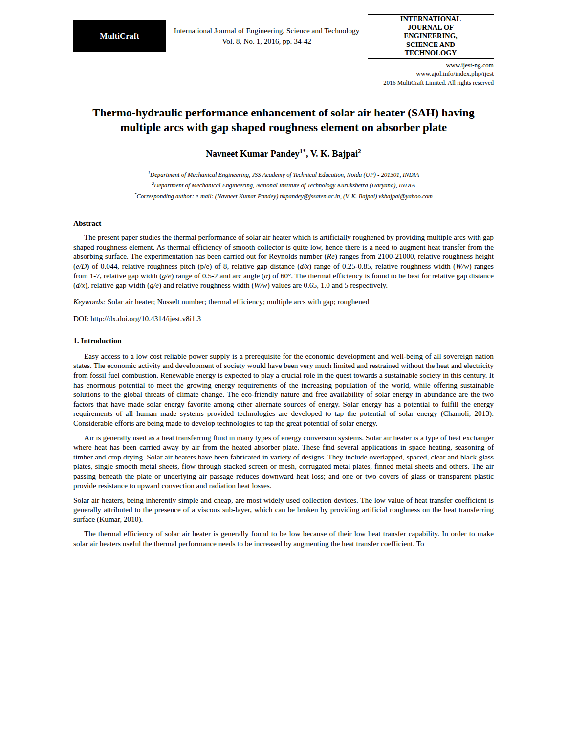| MultiCraft | International Journal of Engineering, Science and Technology Vol. 8, No. 1, 2016, pp. 34-42 | INTERNATIONAL JOURNAL OF ENGINEERING, SCIENCE AND TECHNOLOGY |
www.ijest-ng.com
www.ajol.info/index.php/ijest
2016 MultiCraft Limited. All rights reserved
Thermo-hydraulic performance enhancement of solar air heater (SAH) having multiple arcs with gap shaped roughness element on absorber plate
Navneet Kumar Pandey1*, V. K. Bajpai2
1Department of Mechanical Engineering, JSS Academy of Technical Education, Noida (UP) - 201301, INDIA
2Department of Mechanical Engineering, National Institute of Technology Kurukshetra (Haryana), INDIA
*Corresponding author: e-mail: (Navneet Kumar Pandey) nkpandey@jssaten.ac.in, (V. K. Bajpai) vkbajpai@yahoo.com
Abstract
The present paper studies the thermal performance of solar air heater which is artificially roughened by providing multiple arcs with gap shaped roughness element. As thermal efficiency of smooth collector is quite low, hence there is a need to augment heat transfer from the absorbing surface. The experimentation has been carried out for Reynolds number (Re) ranges from 2100-21000, relative roughness height (e/D) of 0.044, relative roughness pitch (p/e) of 8, relative gap distance (d/x) range of 0.25-0.85, relative roughness width (W/w) ranges from 1-7, relative gap width (g/e) range of 0.5-2 and arc angle (α) of 60°. The thermal efficiency is found to be best for relative gap distance (d/x), relative gap width (g/e) and relative roughness width (W/w) values are 0.65, 1.0 and 5 respectively.
Keywords: Solar air heater; Nusselt number; thermal efficiency; multiple arcs with gap; roughened
DOI: http://dx.doi.org/10.4314/ijest.v8i1.3
1. Introduction
Easy access to a low cost reliable power supply is a prerequisite for the economic development and well-being of all sovereign nation states. The economic activity and development of society would have been very much limited and restrained without the heat and electricity from fossil fuel combustion. Renewable energy is expected to play a crucial role in the quest towards a sustainable society in this century. It has enormous potential to meet the growing energy requirements of the increasing population of the world, while offering sustainable solutions to the global threats of climate change. The eco-friendly nature and free availability of solar energy in abundance are the two factors that have made solar energy favorite among other alternate sources of energy. Solar energy has a potential to fulfill the energy requirements of all human made systems provided technologies are developed to tap the potential of solar energy (Chamoli, 2013). Considerable efforts are being made to develop technologies to tap the great potential of solar energy.
Air is generally used as a heat transferring fluid in many types of energy conversion systems. Solar air heater is a type of heat exchanger where heat has been carried away by air from the heated absorber plate. These find several applications in space heating, seasoning of timber and crop drying. Solar air heaters have been fabricated in variety of designs. They include overlapped, spaced, clear and black glass plates, single smooth metal sheets, flow through stacked screen or mesh, corrugated metal plates, finned metal sheets and others. The air passing beneath the plate or underlying air passage reduces downward heat loss; and one or two covers of glass or transparent plastic provide resistance to upward convection and radiation heat losses.
Solar air heaters, being inherently simple and cheap, are most widely used collection devices. The low value of heat transfer coefficient is generally attributed to the presence of a viscous sub-layer, which can be broken by providing artificial roughness on the heat transferring surface (Kumar, 2010).
The thermal efficiency of solar air heater is generally found to be low because of their low heat transfer capability. In order to make solar air heaters useful the thermal performance needs to be increased by augmenting the heat transfer coefficient. To